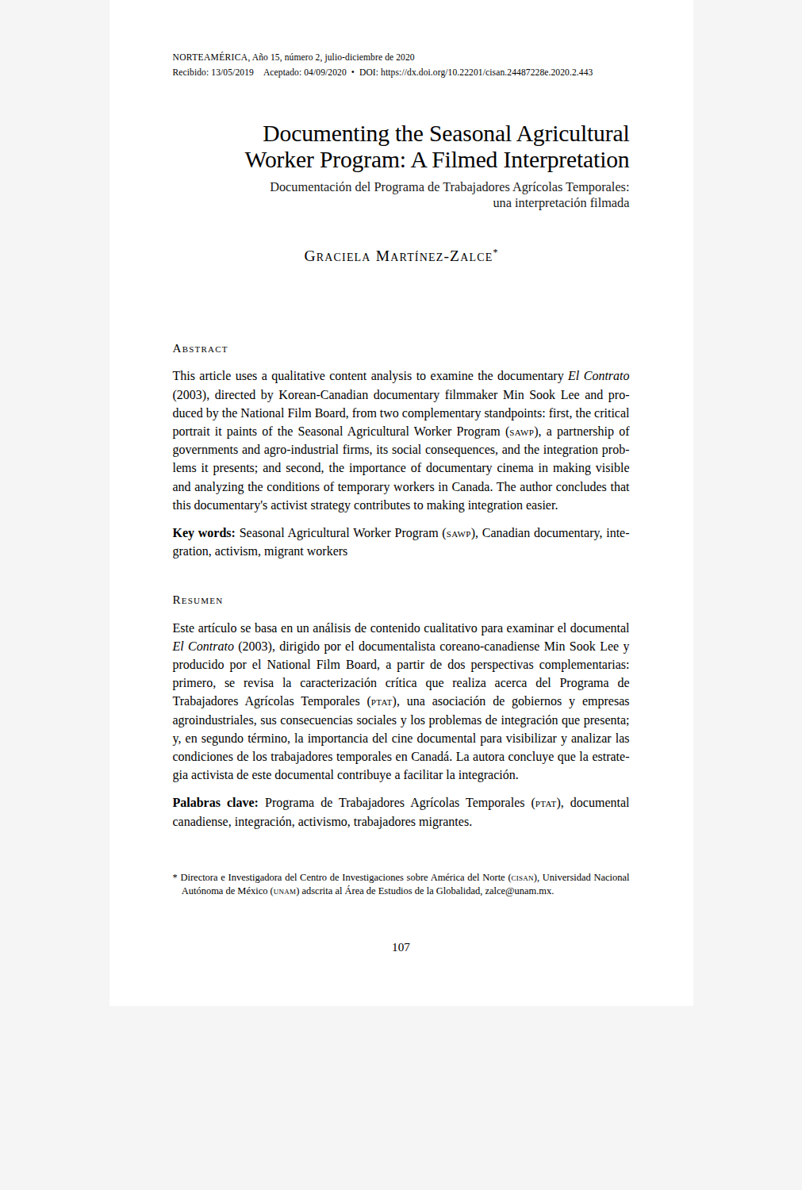NORTEAMÉRICA, Año 15, número 2, julio-diciembre de 2020
Recibido: 13/05/2019 Aceptado: 04/09/2020 • DOI: https://dx.doi.org/10.22201/cisan.24487228e.2020.2.443
Documenting the Seasonal Agricultural
Worker Program: A Filmed Interpretation
Documentación del Programa de Trabajadores Agrícolas Temporales:
una interpretación filmada
Graciela Martínez-Zalce*
Abstract
This article uses a qualitative content analysis to examine the documentary El Contrato (2003), directed by Korean-Canadian documentary filmmaker Min Sook Lee and produced by the National Film Board, from two complementary standpoints: first, the critical portrait it paints of the Seasonal Agricultural Worker Program (sawp), a partnership of governments and agro-industrial firms, its social consequences, and the integration problems it presents; and second, the importance of documentary cinema in making visible and analyzing the conditions of temporary workers in Canada. The author concludes that this documentary's activist strategy contributes to making integration easier.
Key words: Seasonal Agricultural Worker Program (sawp), Canadian documentary, integration, activism, migrant workers
Resumen
Este artículo se basa en un análisis de contenido cualitativo para examinar el documental El Contrato (2003), dirigido por el documentalista coreano-canadiense Min Sook Lee y producido por el National Film Board, a partir de dos perspectivas complementarias: primero, se revisa la caracterización crítica que realiza acerca del Programa de Trabajadores Agrícolas Temporales (ptat), una asociación de gobiernos y empresas agroindustriales, sus consecuencias sociales y los problemas de integración que presenta; y, en segundo término, la importancia del cine documental para visibilizar y analizar las condiciones de los trabajadores temporales en Canadá. La autora concluye que la estrategia activista de este documental contribuye a facilitar la integración.
Palabras clave: Programa de Trabajadores Agrícolas Temporales (ptat), documental canadiense, integración, activismo, trabajadores migrantes.
* Directora e Investigadora del Centro de Investigaciones sobre América del Norte (cisan), Universidad Nacional Autónoma de México (unam) adscrita al Área de Estudios de la Globalidad, zalce@unam.mx.
107